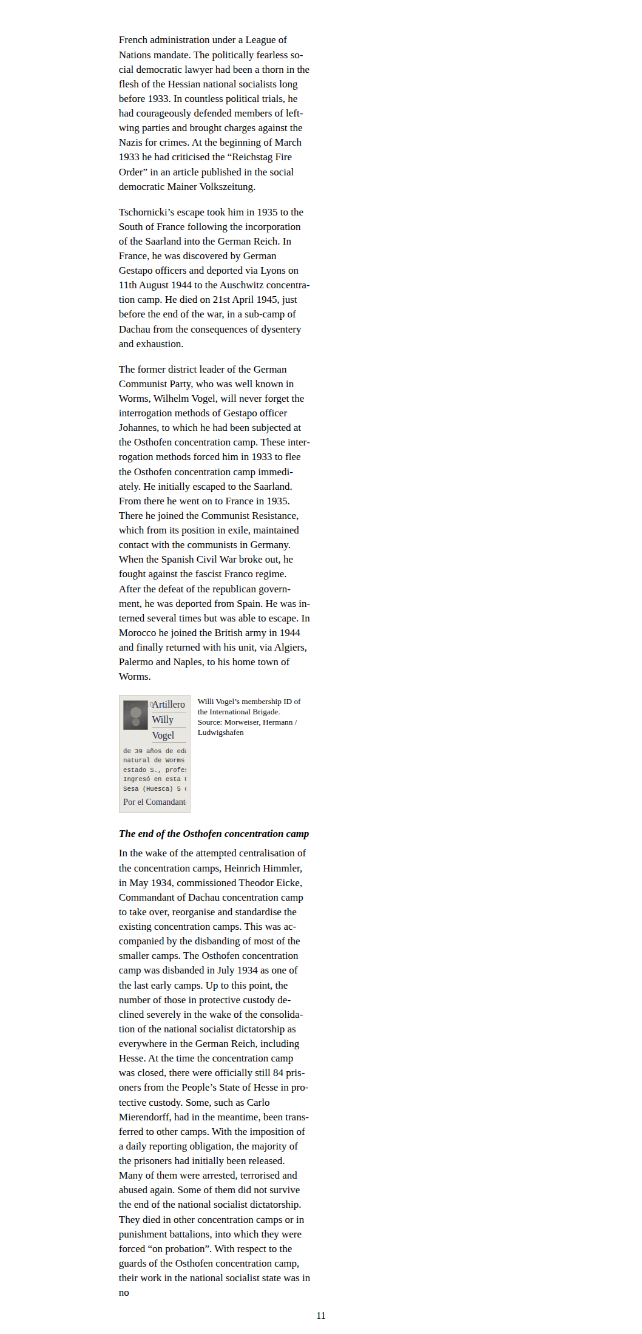French administration under a League of Nations mandate. The politically fearless social democratic lawyer had been a thorn in the flesh of the Hessian national socialists long before 1933. In countless political trials, he had courageously defended members of leftwing parties and brought charges against the Nazis for crimes. At the beginning of March 1933 he had criticised the “Reichstag Fire Order” in an article published in the social democratic Mainer Volkszeitung.
Tschornicki’s escape took him in 1935 to the South of France following the incorporation of the Saarland into the German Reich. In France, he was discovered by German Gestapo officers and deported via Lyons on 11th August 1944 to the Auschwitz concentration camp. He died on 21st April 1945, just before the end of the war, in a sub-camp of Dachau from the consequences of dysentery and exhaustion.
The former district leader of the German Communist Party, who was well known in Worms, Wilhelm Vogel, will never forget the interrogation methods of Gestapo officer Johannes, to which he had been subjected at the Osthofen concentration camp. These interrogation methods forced him in 1933 to flee the Osthofen concentration camp immediately. He initially escaped to the Saarland. From there he went on to France in 1935. There he joined the Communist Resistance, which from its position in exile, maintained contact with the communists in Germany. When the Spanish Civil War broke out, he fought against the fascist Franco regime. After the defeat of the republican government, he was deported from Spain. He was interned several times but was able to escape. In Morocco he joined the British army in 1944 and finally returned with his unit, via Algiers, Palermo and Naples, to his home town of Worms.
EMPLEO
Artillero
Willy
Vogel
de 39 años de edad
natural de Worms (Alemania),
estado S., profesión Metalurgico
Ingresó en esta Unidad el 4 de 1936
Sesa (Huesca) 5 de Junio 1937
Por el Comandante
Willi Vogel’s membership ID of the International Brigade.
Source: Morweiser, Hermann / Ludwigshafen
The end of the Osthofen concentration camp
In the wake of the attempted centralisation of the concentration camps, Heinrich Himmler, in May 1934, commissioned Theodor Eicke, Commandant of Dachau concentration camp to take over, reorganise and standardise the existing concentration camps. This was accompanied by the disbanding of most of the smaller camps. The Osthofen concentration camp was disbanded in July 1934 as one of the last early camps. Up to this point, the number of those in protective custody declined severely in the wake of the consolidation of the national socialist dictatorship as everywhere in the German Reich, including Hesse. At the time the concentration camp was closed, there were officially still 84 prisoners from the People’s State of Hesse in protective custody. Some, such as Carlo Mierendorff, had in the meantime, been transferred to other camps. With the imposition of a daily reporting obligation, the majority of the prisoners had initially been released. Many of them were arrested, terrorised and abused again. Some of them did not survive the end of the national socialist dictatorship. They died in other concentration camps or in punishment battalions, into which they were forced “on probation”. With respect to the guards of the Osthofen concentration camp, their work in the national socialist state was in no
11